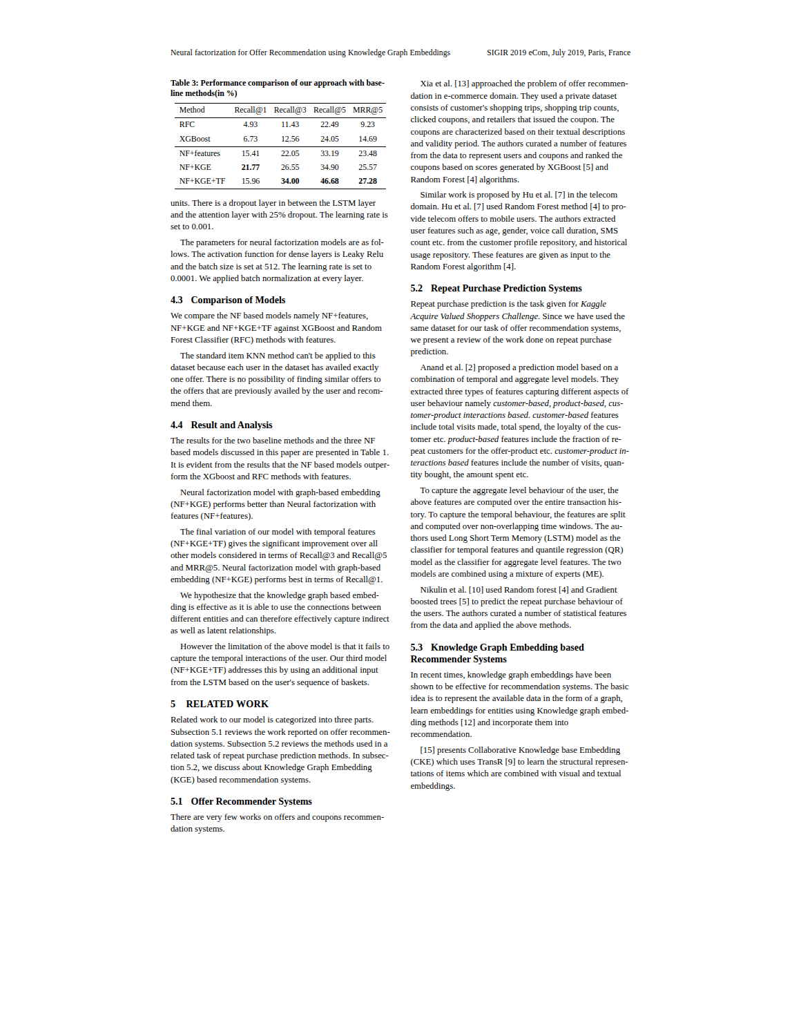Neural factorization for Offer Recommendation using Knowledge Graph Embeddings
SIGIR 2019 eCom, July 2019, Paris, France
Table 3: Performance comparison of our approach with baseline methods(in %)
| Method | Recall@1 | Recall@3 | Recall@5 | MRR@5 |
| --- | --- | --- | --- | --- |
| RFC | 4.93 | 11.43 | 22.49 | 9.23 |
| XGBoost | 6.73 | 12.56 | 24.05 | 14.69 |
| NF+features | 15.41 | 22.05 | 33.19 | 23.48 |
| NF+KGE | 21.77 | 26.55 | 34.90 | 25.57 |
| NF+KGE+TF | 15.96 | 34.00 | 46.68 | 27.28 |
units. There is a dropout layer in between the LSTM layer and the attention layer with 25% dropout. The learning rate is set to 0.001.
The parameters for neural factorization models are as follows. The activation function for dense layers is Leaky Relu and the batch size is set at 512. The learning rate is set to 0.0001. We applied batch normalization at every layer.
4.3 Comparison of Models
We compare the NF based models namely NF+features, NF+KGE and NF+KGE+TF against XGBoost and Random Forest Classifier (RFC) methods with features.
The standard item KNN method can't be applied to this dataset because each user in the dataset has availed exactly one offer. There is no possibility of finding similar offers to the offers that are previously availed by the user and recommend them.
4.4 Result and Analysis
The results for the two baseline methods and the three NF based models discussed in this paper are presented in Table 1. It is evident from the results that the NF based models outperform the XGboost and RFC methods with features.
Neural factorization model with graph-based embedding (NF+KGE) performs better than Neural factorization with features (NF+features).
The final variation of our model with temporal features (NF+KGE+TF) gives the significant improvement over all other models considered in terms of Recall@3 and Recall@5 and MRR@5. Neural factorization model with graph-based embedding (NF+KGE) performs best in terms of Recall@1.
We hypothesize that the knowledge graph based embedding is effective as it is able to use the connections between different entities and can therefore effectively capture indirect as well as latent relationships.
However the limitation of the above model is that it fails to capture the temporal interactions of the user. Our third model (NF+KGE+TF) addresses this by using an additional input from the LSTM based on the user's sequence of baskets.
5 RELATED WORK
Related work to our model is categorized into three parts. Subsection 5.1 reviews the work reported on offer recommendation systems. Subsection 5.2 reviews the methods used in a related task of repeat purchase prediction methods. In subsection 5.2, we discuss about Knowledge Graph Embedding (KGE) based recommendation systems.
5.1 Offer Recommender Systems
There are very few works on offers and coupons recommendation systems.
Xia et al. [13] approached the problem of offer recommendation in e-commerce domain. They used a private dataset consists of customer's shopping trips, shopping trip counts, clicked coupons, and retailers that issued the coupon. The coupons are characterized based on their textual descriptions and validity period. The authors curated a number of features from the data to represent users and coupons and ranked the coupons based on scores generated by XGBoost [5] and Random Forest [4] algorithms.
Similar work is proposed by Hu et al. [7] in the telecom domain. Hu et al. [7] used Random Forest method [4] to provide telecom offers to mobile users. The authors extracted user features such as age, gender, voice call duration, SMS count etc. from the customer profile repository, and historical usage repository. These features are given as input to the Random Forest algorithm [4].
5.2 Repeat Purchase Prediction Systems
Repeat purchase prediction is the task given for Kaggle Acquire Valued Shoppers Challenge. Since we have used the same dataset for our task of offer recommendation systems, we present a review of the work done on repeat purchase prediction.
Anand et al. [2] proposed a prediction model based on a combination of temporal and aggregate level models. They extracted three types of features capturing different aspects of user behaviour namely customer-based, product-based, customer-product interactions based. customer-based features include total visits made, total spend, the loyalty of the customer etc. product-based features include the fraction of repeat customers for the offer-product etc. customer-product interactions based features include the number of visits, quantity bought, the amount spent etc.
To capture the aggregate level behaviour of the user, the above features are computed over the entire transaction history. To capture the temporal behaviour, the features are split and computed over non-overlapping time windows. The authors used Long Short Term Memory (LSTM) model as the classifier for temporal features and quantile regression (QR) model as the classifier for aggregate level features. The two models are combined using a mixture of experts (ME).
Nikulin et al. [10] used Random forest [4] and Gradient boosted trees [5] to predict the repeat purchase behaviour of the users. The authors curated a number of statistical features from the data and applied the above methods.
5.3 Knowledge Graph Embedding based Recommender Systems
In recent times, knowledge graph embeddings have been shown to be effective for recommendation systems. The basic idea is to represent the available data in the form of a graph, learn embeddings for entities using Knowledge graph embedding methods [12] and incorporate them into recommendation.
[15] presents Collaborative Knowledge base Embedding (CKE) which uses TransR [9] to learn the structural representations of items which are combined with visual and textual embeddings.